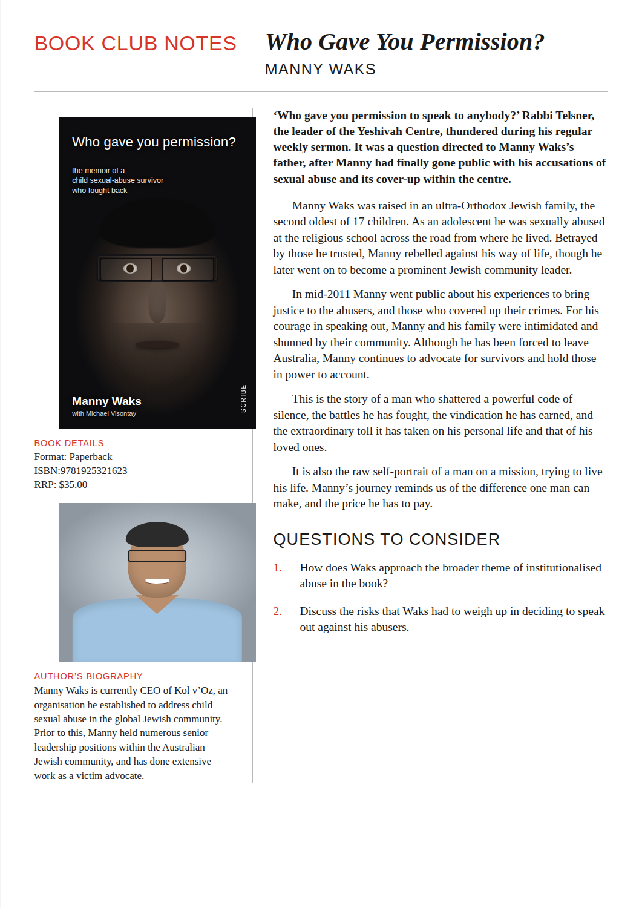BOOK CLUB NOTES
Who Gave You Permission?
MANNY WAKS
Who gave you permission?
the memoir of a
child sexual-abuse survivor
who fought back
Manny Waks
with Michael Visontay
SCRIBE
Book Details
Format: Paperback
ISBN:9781925321623
RRP: $35.00
Author’s Biography
Manny Waks is currently CEO of Kol v’Oz, an organisation he established to address child sexual abuse in the global Jewish community. Prior to this, Manny held numerous senior leadership positions within the Australian Jewish community, and has done extensive work as a victim advocate.
‘Who gave you permission to speak to anybody?’ Rabbi Telsner, the leader of the Yeshivah Centre, thundered during his regular weekly sermon. It was a question directed to Manny Waks’s father, after Manny had finally gone public with his accusations of sexual abuse and its cover-up within the centre.
Manny Waks was raised in an ultra-Orthodox Jewish family, the second oldest of 17 children. As an adolescent he was sexually abused at the religious school across the road from where he lived. Betrayed by those he trusted, Manny rebelled against his way of life, though he later went on to become a prominent Jewish community leader.
In mid-2011 Manny went public about his experiences to bring justice to the abusers, and those who covered up their crimes. For his courage in speaking out, Manny and his family were intimidated and shunned by their community. Although he has been forced to leave Australia, Manny continues to advocate for survivors and hold those in power to account.
This is the story of a man who shattered a powerful code of silence, the battles he has fought, the vindication he has earned, and the extraordinary toll it has taken on his personal life and that of his loved ones.
It is also the raw self-portrait of a man on a mission, trying to live his life. Manny’s journey reminds us of the difference one man can make, and the price he has to pay.
Questions to Consider
How does Waks approach the broader theme of institutionalised abuse in the book?
Discuss the risks that Waks had to weigh up in deciding to speak out against his abusers.